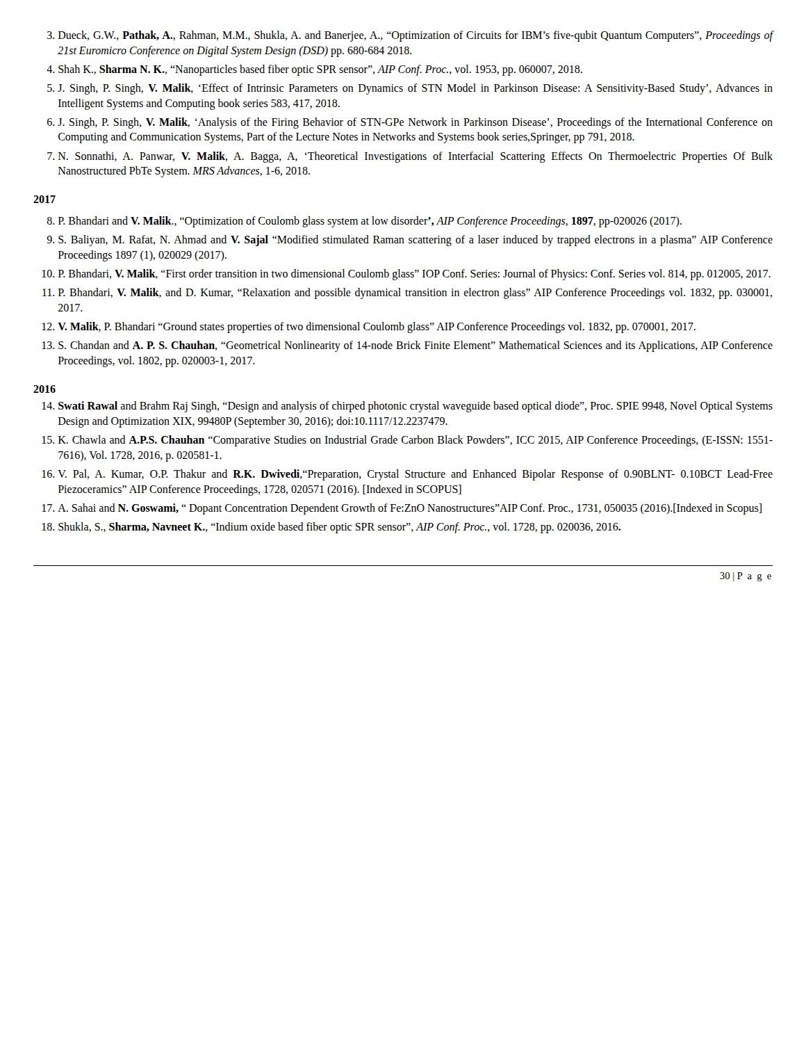Dueck, G.W., Pathak, A., Rahman, M.M., Shukla, A. and Banerjee, A., “Optimization of Circuits for IBM’s five-qubit Quantum Computers”, Proceedings of 21st Euromicro Conference on Digital System Design (DSD) pp. 680-684 2018.
Shah K., Sharma N. K., “Nanoparticles based fiber optic SPR sensor”, AIP Conf. Proc., vol. 1953, pp. 060007, 2018.
J. Singh, P. Singh, V. Malik, ‘Effect of Intrinsic Parameters on Dynamics of STN Model in Parkinson Disease: A Sensitivity-Based Study’, Advances in Intelligent Systems and Computing book series 583, 417, 2018.
J. Singh, P. Singh, V. Malik, ‘Analysis of the Firing Behavior of STN-GPe Network in Parkinson Disease’, Proceedings of the International Conference on Computing and Communication Systems, Part of the Lecture Notes in Networks and Systems book series,Springer, pp 791, 2018.
N. Sonnathi, A. Panwar, V. Malik, A. Bagga, A, ‘Theoretical Investigations of Interfacial Scattering Effects On Thermoelectric Properties Of Bulk Nanostructured PbTe System. MRS Advances, 1-6, 2018.
2017
P. Bhandari and V. Malik., “Optimization of Coulomb glass system at low disorder’, AIP Conference Proceedings, 1897, pp-020026 (2017).
S. Baliyan, M. Rafat, N. Ahmad and V. Sajal “Modified stimulated Raman scattering of a laser induced by trapped electrons in a plasma” AIP Conference Proceedings 1897 (1), 020029 (2017).
P. Bhandari, V. Malik, “First order transition in two dimensional Coulomb glass” IOP Conf. Series: Journal of Physics: Conf. Series vol. 814, pp. 012005, 2017.
P. Bhandari, V. Malik, and D. Kumar, “Relaxation and possible dynamical transition in electron glass” AIP Conference Proceedings vol. 1832, pp. 030001, 2017.
V. Malik, P. Bhandari “Ground states properties of two dimensional Coulomb glass” AIP Conference Proceedings vol. 1832, pp. 070001, 2017.
S. Chandan and A. P. S. Chauhan, “Geometrical Nonlinearity of 14-node Brick Finite Element” Mathematical Sciences and its Applications, AIP Conference Proceedings, vol. 1802, pp. 020003-1, 2017.
2016
Swati Rawal and Brahm Raj Singh, “Design and analysis of chirped photonic crystal waveguide based optical diode”, Proc. SPIE 9948, Novel Optical Systems Design and Optimization XIX, 99480P (September 30, 2016); doi:10.1117/12.2237479.
K. Chawla and A.P.S. Chauhan “Comparative Studies on Industrial Grade Carbon Black Powders”, ICC 2015, AIP Conference Proceedings, (E-ISSN: 1551-7616), Vol. 1728, 2016, p. 020581-1.
V. Pal, A. Kumar, O.P. Thakur and R.K. Dwivedi,“Preparation, Crystal Structure and Enhanced Bipolar Response of 0.90BLNT- 0.10BCT Lead-Free Piezoceramics” AIP Conference Proceedings, 1728, 020571 (2016). [Indexed in SCOPUS]
A. Sahai and N. Goswami, “ Dopant Concentration Dependent Growth of Fe:ZnO Nanostructures”AIP Conf. Proc., 1731, 050035 (2016).[Indexed in Scopus]
Shukla, S., Sharma, Navneet K., “Indium oxide based fiber optic SPR sensor”, AIP Conf. Proc., vol. 1728, pp. 020036, 2016.
30 | P a g e